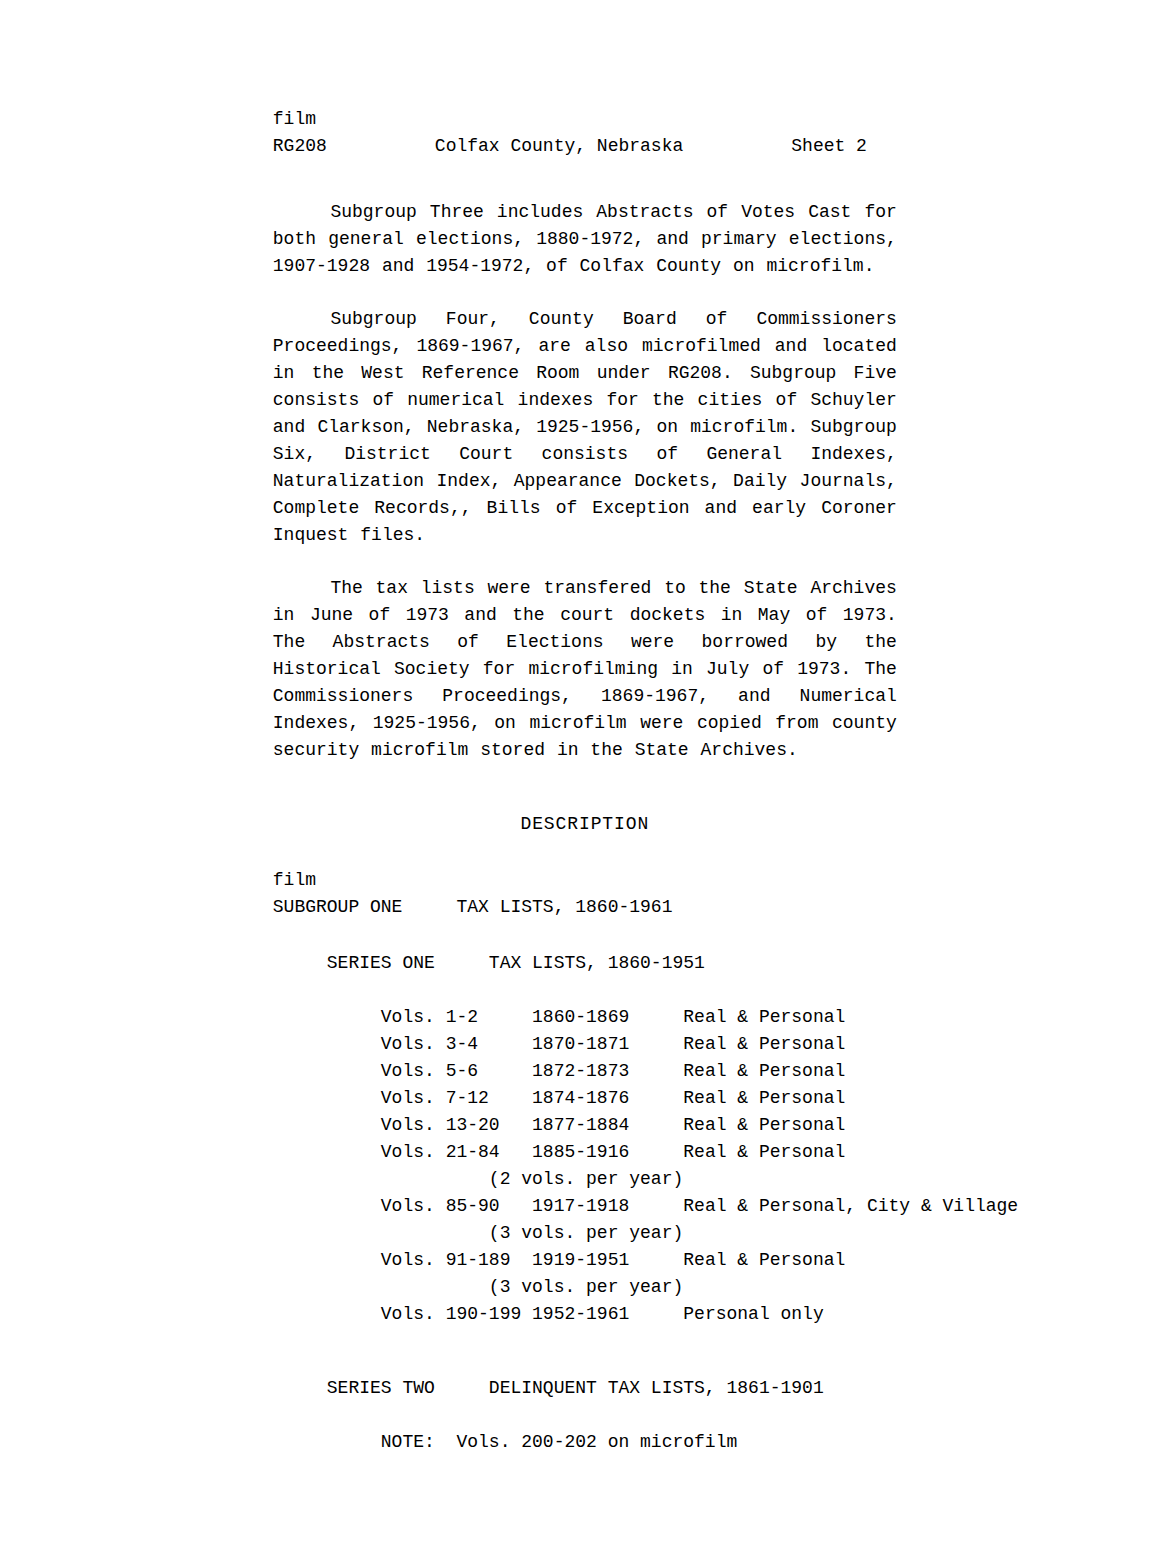film
RG208 Colfax County, Nebraska Sheet 2
Subgroup Three includes Abstracts of Votes Cast for both general elections, 1880-1972, and primary elections, 1907-1928 and 1954-1972, of Colfax County on microfilm.
Subgroup Four, County Board of Commissioners Proceedings, 1869-1967, are also microfilmed and located in the West Reference Room under RG208. Subgroup Five consists of numerical indexes for the cities of Schuyler and Clarkson, Nebraska, 1925-1956, on microfilm. Subgroup Six, District Court consists of General Indexes, Naturalization Index, Appearance Dockets, Daily Journals, Complete Records,, Bills of Exception and early Coroner Inquest files.
The tax lists were transfered to the State Archives in June of 1973 and the court dockets in May of 1973. The Abstracts of Elections were borrowed by the Historical Society for microfilming in July of 1973. The Commissioners Proceedings, 1869-1967, and Numerical Indexes, 1925-1956, on microfilm were copied from county security microfilm stored in the State Archives.
DESCRIPTION
film
SUBGROUP ONE TAX LISTS, 1860-1961
SERIES ONE TAX LISTS, 1860-1951
| Vols. 1-2 | 1860-1869 | Real & Personal |
| Vols. 3-4 | 1870-1871 | Real & Personal |
| Vols. 5-6 | 1872-1873 | Real & Personal |
| Vols. 7-12 | 1874-1876 | Real & Personal |
| Vols. 13-20 | 1877-1884 | Real & Personal |
| Vols. 21-84 | 1885-1916 | Real & Personal |
(2 vols. per year)
| Vols. 85-90 | 1917-1918 | Real & Personal, City & Village |
(3 vols. per year)
| Vols. 91-189 | 1919-1951 | Real & Personal |
(3 vols. per year)
| Vols. 190-199 | 1952-1961 | Personal only |
SERIES TWO DELINQUENT TAX LISTS, 1861-1901
NOTE: Vols. 200-202 on microfilm